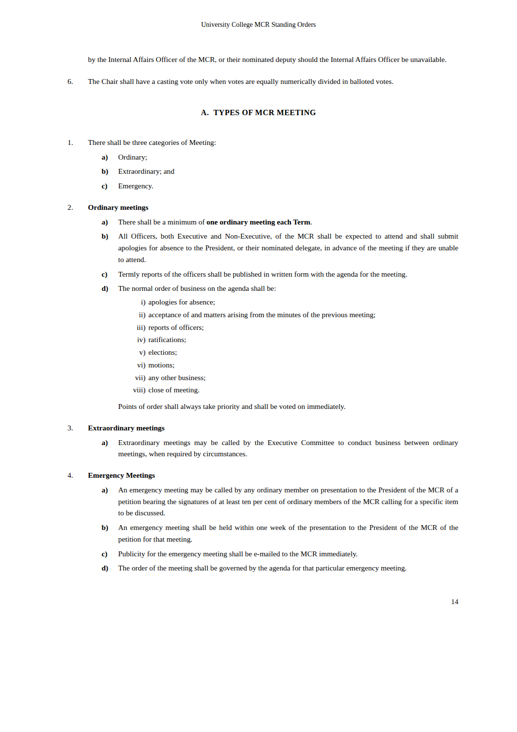University College MCR Standing Orders
by the Internal Affairs Officer of the MCR, or their nominated deputy should the Internal Affairs Officer be unavailable.
6. The Chair shall have a casting vote only when votes are equally numerically divided in balloted votes.
A. TYPES OF MCR MEETING
1. There shall be three categories of Meeting:
a) Ordinary;
b) Extraordinary; and
c) Emergency.
2. Ordinary meetings
a) There shall be a minimum of one ordinary meeting each Term.
b) All Officers, both Executive and Non-Executive, of the MCR shall be expected to attend and shall submit apologies for absence to the President, or their nominated delegate, in advance of the meeting if they are unable to attend.
c) Termly reports of the officers shall be published in written form with the agenda for the meeting.
d) The normal order of business on the agenda shall be:
i) apologies for absence;
ii) acceptance of and matters arising from the minutes of the previous meeting;
iii) reports of officers;
iv) ratifications;
v) elections;
vi) motions;
vii) any other business;
viii) close of meeting.
Points of order shall always take priority and shall be voted on immediately.
3. Extraordinary meetings
a) Extraordinary meetings may be called by the Executive Committee to conduct business between ordinary meetings, when required by circumstances.
4. Emergency Meetings
a) An emergency meeting may be called by any ordinary member on presentation to the President of the MCR of a petition bearing the signatures of at least ten per cent of ordinary members of the MCR calling for a specific item to be discussed.
b) An emergency meeting shall be held within one week of the presentation to the President of the MCR of the petition for that meeting.
c) Publicity for the emergency meeting shall be e-mailed to the MCR immediately.
d) The order of the meeting shall be governed by the agenda for that particular emergency meeting.
14